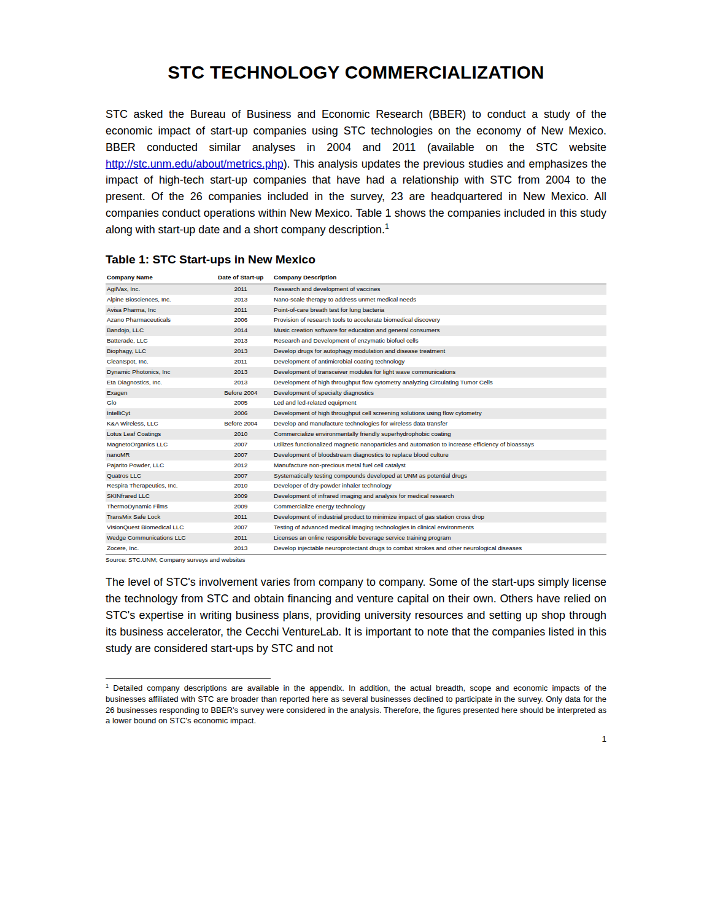STC TECHNOLOGY COMMERCIALIZATION
STC asked the Bureau of Business and Economic Research (BBER) to conduct a study of the economic impact of start-up companies using STC technologies on the economy of New Mexico. BBER conducted similar analyses in 2004 and 2011 (available on the STC website http://stc.unm.edu/about/metrics.php). This analysis updates the previous studies and emphasizes the impact of high-tech start-up companies that have had a relationship with STC from 2004 to the present. Of the 26 companies included in the survey, 23 are headquartered in New Mexico. All companies conduct operations within New Mexico. Table 1 shows the companies included in this study along with start-up date and a short company description.1
Table 1: STC Start-ups in New Mexico
| Company Name | Date of Start-up | Company Description |
| --- | --- | --- |
| AgilVax, Inc. | 2011 | Research and development of vaccines |
| Alpine Biosciences, Inc. | 2013 | Nano-scale therapy to address unmet medical needs |
| Avisa Pharma, Inc | 2011 | Point-of-care breath test for lung bacteria |
| Azano Pharmaceuticals | 2006 | Provision of research tools to accelerate biomedical discovery |
| Bandojo, LLC | 2014 | Music creation software for education and general consumers |
| Batterade, LLC | 2013 | Research and Development of enzymatic biofuel cells |
| Biophagy, LLC | 2013 | Develop drugs for autophagy modulation and disease treatment |
| CleanSpot, Inc. | 2011 | Development of antimicrobial coating technology |
| Dynamic Photonics, Inc | 2013 | Development of transceiver modules for light wave communications |
| Eta Diagnostics, Inc. | 2013 | Development of high throughput flow cytometry analyzing Circulating Tumor Cells |
| Exagen | Before 2004 | Development of specialty diagnostics |
| Glo | 2005 | Led and led-related equipment |
| IntelliCyt | 2006 | Development of high throughput cell screening solutions using flow cytometry |
| K&A Wireless, LLC | Before 2004 | Develop and manufacture technologies for wireless data transfer |
| Lotus Leaf Coatings | 2010 | Commercialize environmentally friendly superhydrophobic coating |
| MagnetoOrganics LLC | 2007 | Utilizes functionalized magnetic nanoparticles and automation to increase efficiency of bioassays |
| nanoMR | 2007 | Development of bloodstream diagnostics to replace blood culture |
| Pajarito Powder, LLC | 2012 | Manufacture non-precious metal fuel cell catalyst |
| Quatros LLC | 2007 | Systematically testing compounds developed at UNM as potential drugs |
| Respira Therapeutics, Inc. | 2010 | Developer of dry-powder inhaler technology |
| SKINfrared LLC | 2009 | Development of infrared imaging and analysis for medical research |
| ThermoDynamic Films | 2009 | Commercialize energy technology |
| TransMix Safe Lock | 2011 | Development of industrial product to minimize impact of gas station cross drop |
| VisionQuest Biomedical LLC | 2007 | Testing of advanced medical imaging technologies in clinical environments |
| Wedge Communications LLC | 2011 | Licenses an online responsible beverage service training program |
| Zocere, Inc. | 2013 | Develop injectable neuroprotectant drugs to combat strokes and other neurological diseases |
Source: STC.UNM; Company surveys and websites
The level of STC's involvement varies from company to company. Some of the start-ups simply license the technology from STC and obtain financing and venture capital on their own. Others have relied on STC's expertise in writing business plans, providing university resources and setting up shop through its business accelerator, the Cecchi VentureLab. It is important to note that the companies listed in this study are considered start-ups by STC and not
1 Detailed company descriptions are available in the appendix. In addition, the actual breadth, scope and economic impacts of the businesses affiliated with STC are broader than reported here as several businesses declined to participate in the survey. Only data for the 26 businesses responding to BBER's survey were considered in the analysis. Therefore, the figures presented here should be interpreted as a lower bound on STC's economic impact.
1